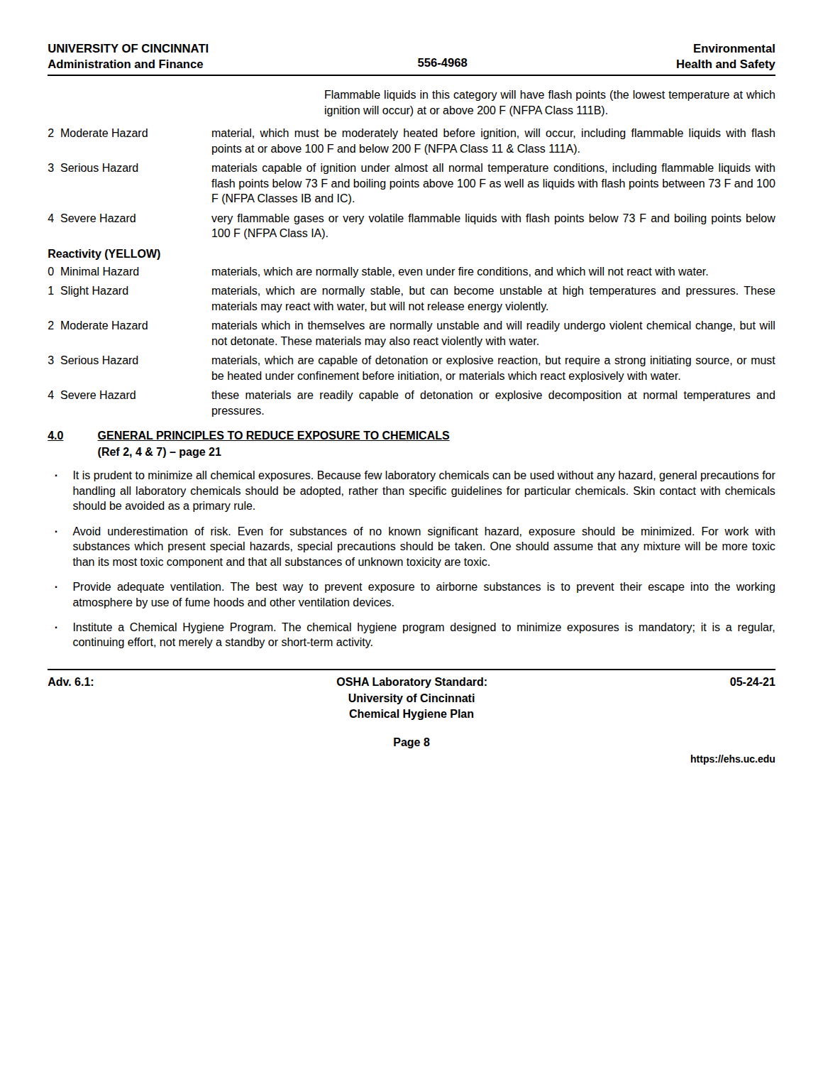UNIVERSITY OF CINCINNATI
Administration and Finance
556-4968
Environmental
Health and Safety
Flammable liquids in this category will have flash points (the lowest temperature at which ignition will occur) at or above 200 F (NFPA Class 111B).
| 2 Moderate Hazard | material, which must be moderately heated before ignition, will occur, including flammable liquids with flash points at or above 100 F and below 200 F (NFPA Class 11 & Class 111A). |
| 3 Serious Hazard | materials capable of ignition under almost all normal temperature conditions, including flammable liquids with flash points below 73 F and boiling points above 100 F as well as liquids with flash points between 73 F and 100 F (NFPA Classes IB and IC). |
| 4 Severe Hazard | very flammable gases or very volatile flammable liquids with flash points below 73 F and boiling points below 100 F (NFPA Class IA). |
Reactivity (YELLOW)
| 0 Minimal Hazard | materials, which are normally stable, even under fire conditions, and which will not react with water. |
| 1 Slight Hazard | materials, which are normally stable, but can become unstable at high temperatures and pressures. These materials may react with water, but will not release energy violently. |
| 2 Moderate Hazard | materials which in themselves are normally unstable and will readily undergo violent chemical change, but will not detonate. These materials may also react violently with water. |
| 3 Serious Hazard | materials, which are capable of detonation or explosive reaction, but require a strong initiating source, or must be heated under confinement before initiation, or materials which react explosively with water. |
| 4 Severe Hazard | these materials are readily capable of detonation or explosive decomposition at normal temperatures and pressures. |
4.0 GENERAL PRINCIPLES TO REDUCE EXPOSURE TO CHEMICALS
(Ref 2, 4 & 7) – page 21
It is prudent to minimize all chemical exposures. Because few laboratory chemicals can be used without any hazard, general precautions for handling all laboratory chemicals should be adopted, rather than specific guidelines for particular chemicals. Skin contact with chemicals should be avoided as a primary rule.
Avoid underestimation of risk. Even for substances of no known significant hazard, exposure should be minimized. For work with substances which present special hazards, special precautions should be taken. One should assume that any mixture will be more toxic than its most toxic component and that all substances of unknown toxicity are toxic.
Provide adequate ventilation. The best way to prevent exposure to airborne substances is to prevent their escape into the working atmosphere by use of fume hoods and other ventilation devices.
Institute a Chemical Hygiene Program. The chemical hygiene program designed to minimize exposures is mandatory; it is a regular, continuing effort, not merely a standby or short-term activity.
Adv. 6.1:
OSHA Laboratory Standard:
05-24-21
University of Cincinnati
Chemical Hygiene Plan
Page 8
https://ehs.uc.edu